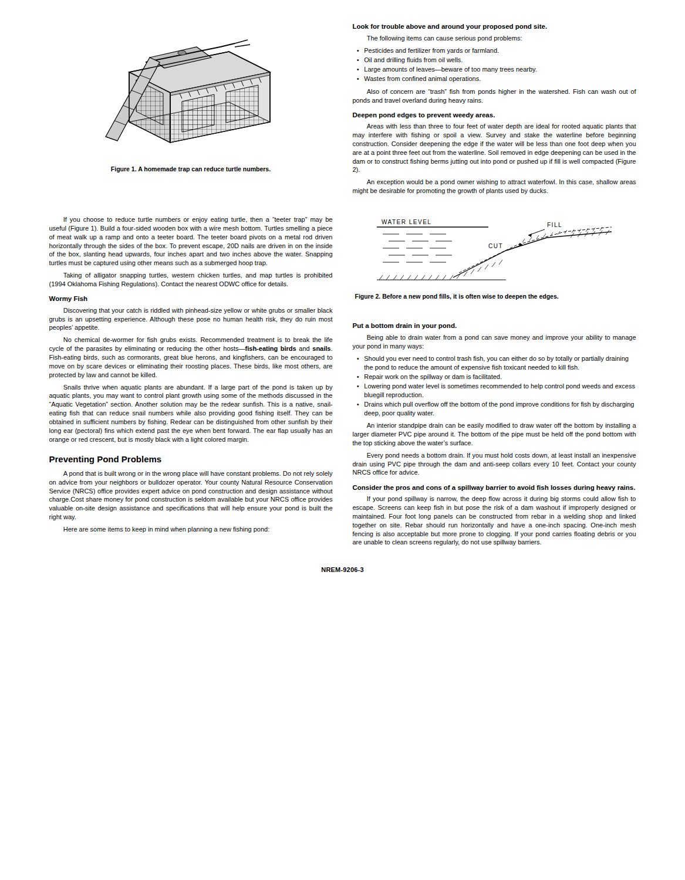Figure 1. A homemade trap can reduce turtle numbers.
If you choose to reduce turtle numbers or enjoy eating turtle, then a “teeter trap” may be useful (Figure 1). Build a four-sided wooden box with a wire mesh bottom. Turtles smelling a piece of meat walk up a ramp and onto a teeter board. The teeter board pivots on a metal rod driven horizontally through the sides of the box. To prevent escape, 20D nails are driven in on the inside of the box, slanting head upwards, four inches apart and two inches above the water. Snapping turtles must be captured using other means such as a submerged hoop trap.
Taking of alligator snapping turtles, western chicken turtles, and map turtles is prohibited (1994 Oklahoma Fishing Regulations). Contact the nearest ODWC office for details.
Wormy Fish
Discovering that your catch is riddled with pinhead-size yellow or white grubs or smaller black grubs is an upsetting experience. Although these pose no human health risk, they do ruin most peoples’ appetite.
No chemical de-wormer for fish grubs exists. Recommended treatment is to break the life cycle of the parasites by eliminating or reducing the other hosts—fish-eating birds and snails. Fish-eating birds, such as cormorants, great blue herons, and kingfishers, can be encouraged to move on by scare devices or eliminating their roosting places. These birds, like most others, are protected by law and cannot be killed.
Snails thrive when aquatic plants are abundant. If a large part of the pond is taken up by aquatic plants, you may want to control plant growth using some of the methods discussed in the “Aquatic Vegetation” section. Another solution may be the redear sunfish. This is a native, snail-eating fish that can reduce snail numbers while also providing good fishing itself. They can be obtained in sufficient numbers by fishing. Redear can be distinguished from other sunfish by their long ear (pectoral) fins which extend past the eye when bent forward. The ear flap usually has an orange or red crescent, but is mostly black with a light colored margin.
Preventing Pond Problems
A pond that is built wrong or in the wrong place will have constant problems. Do not rely solely on advice from your neighbors or bulldozer operator. Your county Natural Resource Conservation Service (NRCS) office provides expert advice on pond construction and design assistance without charge.Cost share money for pond construction is seldom available but your NRCS office provides valuable on-site design assistance and specifications that will help ensure your pond is built the right way.
Here are some items to keep in mind when planning a new fishing pond:
Look for trouble above and around your proposed pond site.
The following items can cause serious pond problems:
Pesticides and fertilizer from yards or farmland.
Oil and drilling fluids from oil wells.
Large amounts of leaves—beware of too many trees nearby.
Wastes from confined animal operations.
Also of concern are “trash” fish from ponds higher in the watershed. Fish can wash out of ponds and travel overland during heavy rains.
Deepen pond edges to prevent weedy areas.
Areas with less than three to four feet of water depth are ideal for rooted aquatic plants that may interfere with fishing or spoil a view. Survey and stake the waterline before beginning construction. Consider deepening the edge if the water will be less than one foot deep when you are at a point three feet out from the waterline. Soil removed in edge deepening can be used in the dam or to construct fishing berms jutting out into pond or pushed up if fill is well compacted (Figure 2).
An exception would be a pond owner wishing to attract waterfowl. In this case, shallow areas might be desirable for promoting the growth of plants used by ducks.
WATER LEVEL FILL CUT
Figure 2. Before a new pond fills, it is often wise to deepen the edges.
Put a bottom drain in your pond.
Being able to drain water from a pond can save money and improve your ability to manage your pond in many ways:
Should you ever need to control trash fish, you can either do so by totally or partially draining the pond to reduce the amount of expensive fish toxicant needed to kill fish.
Repair work on the spillway or dam is facilitated.
Lowering pond water level is sometimes recommended to help control pond weeds and excess bluegill reproduction.
Drains which pull overflow off the bottom of the pond improve conditions for fish by discharging deep, poor quality water.
An interior standpipe drain can be easily modified to draw water off the bottom by installing a larger diameter PVC pipe around it. The bottom of the pipe must be held off the pond bottom with the top sticking above the water’s surface.
Every pond needs a bottom drain. If you must hold costs down, at least install an inexpensive drain using PVC pipe through the dam and anti-seep collars every 10 feet. Contact your county NRCS office for advice.
Consider the pros and cons of a spillway barrier to avoid fish losses during heavy rains.
If your pond spillway is narrow, the deep flow across it during big storms could allow fish to escape. Screens can keep fish in but pose the risk of a dam washout if improperly designed or maintained. Four foot long panels can be constructed from rebar in a welding shop and linked together on site. Rebar should run horizontally and have a one-inch spacing. One-inch mesh fencing is also acceptable but more prone to clogging. If your pond carries floating debris or you are unable to clean screens regularly, do not use spillway barriers.
NREM-9206-3